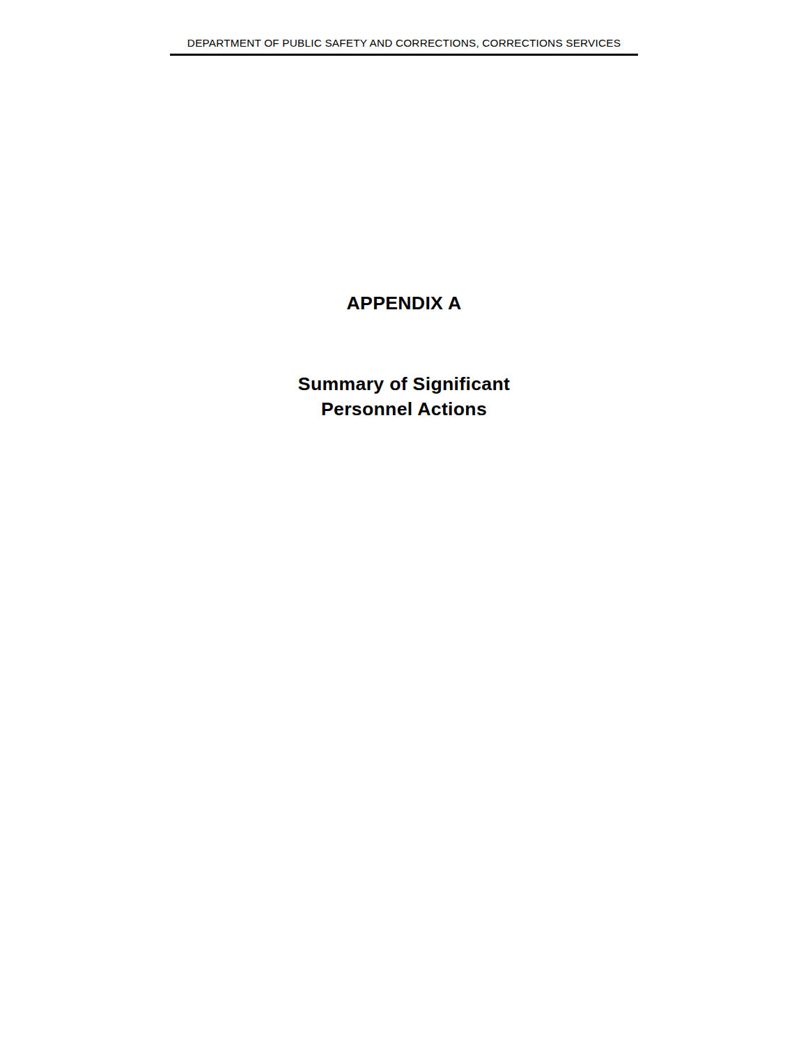DEPARTMENT OF PUBLIC SAFETY AND CORRECTIONS, CORRECTIONS SERVICES
APPENDIX A
Summary of Significant
Personnel Actions